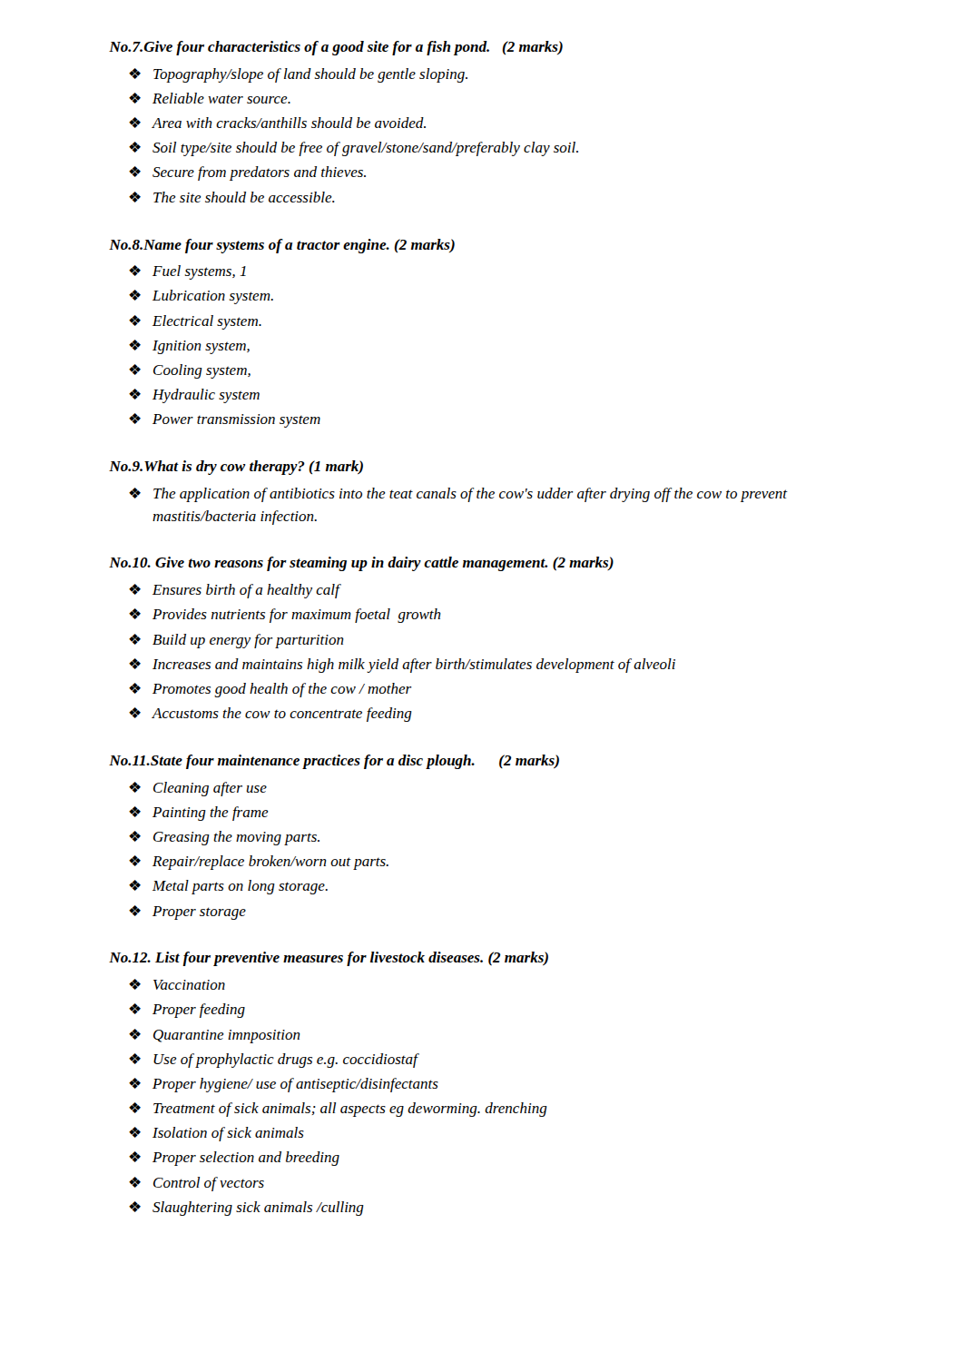No.7.Give four characteristics of a good site for a fish pond. (2 marks)
Topography/slope of land should be gentle sloping.
Reliable water source.
Area with cracks/anthills should be avoided.
Soil type/site should be free of gravel/stone/sand/preferably clay soil.
Secure from predators and thieves.
The site should be accessible.
No.8.Name four systems of a tractor engine. (2 marks)
Fuel systems, 1
Lubrication system.
Electrical system.
Ignition system,
Cooling system,
Hydraulic system
Power transmission system
No.9.What is dry cow therapy? (1 mark)
The application of antibiotics into the teat canals of the cow's udder after drying off the cow to prevent mastitis/bacteria infection.
No.10. Give two reasons for steaming up in dairy cattle management. (2 marks)
Ensures birth of a healthy calf
Provides nutrients for maximum foetal growth
Build up energy for parturition
Increases and maintains high milk yield after birth/stimulates development of alveoli
Promotes good health of the cow / mother
Accustoms the cow to concentrate feeding
No.11.State four maintenance practices for a disc plough. (2 marks)
Cleaning after use
Painting the frame
Greasing the moving parts.
Repair/replace broken/worn out parts.
Metal parts on long storage.
Proper storage
No.12. List four preventive measures for livestock diseases. (2 marks)
Vaccination
Proper feeding
Quarantine imnposition
Use of prophylactic drugs e.g. coccidiostaf
Proper hygiene/ use of antiseptic/disinfectants
Treatment of sick animals; all aspects eg deworming. drenching
Isolation of sick animals
Proper selection and breeding
Control of vectors
Slaughtering sick animals /culling